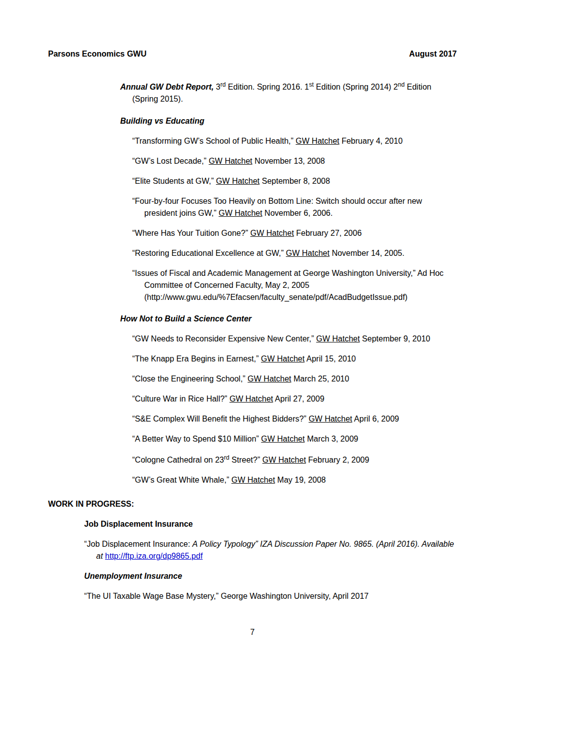Parsons Economics GWU August 2017
Annual GW Debt Report, 3rd Edition. Spring 2016. 1st Edition (Spring 2014) 2nd Edition (Spring 2015).
Building vs Educating
“Transforming GW’s School of Public Health,” GW Hatchet February 4, 2010
“GW’s Lost Decade,” GW Hatchet November 13, 2008
“Elite Students at GW,” GW Hatchet September 8, 2008
“Four-by-four Focuses Too Heavily on Bottom Line: Switch should occur after new president joins GW,” GW Hatchet November 6, 2006.
“Where Has Your Tuition Gone?” GW Hatchet February 27, 2006
“Restoring Educational Excellence at GW,” GW Hatchet November 14, 2005.
“Issues of Fiscal and Academic Management at George Washington University,” Ad Hoc Committee of Concerned Faculty, May 2, 2005 (http://www.gwu.edu/%7Efacsen/faculty_senate/pdf/AcadBudgetIssue.pdf)
How Not to Build a Science Center
“GW Needs to Reconsider Expensive New Center,” GW Hatchet September 9, 2010
“The Knapp Era Begins in Earnest,” GW Hatchet April 15, 2010
“Close the Engineering School,” GW Hatchet March 25, 2010
“Culture War in Rice Hall?” GW Hatchet April 27, 2009
“S&E Complex Will Benefit the Highest Bidders?” GW Hatchet April 6, 2009
“A Better Way to Spend $10 Million” GW Hatchet March 3, 2009
“Cologne Cathedral on 23rd Street?” GW Hatchet February 2, 2009
“GW’s Great White Whale,” GW Hatchet May 19, 2008
WORK IN PROGRESS:
Job Displacement Insurance
“Job Displacement Insurance: A Policy Typology” IZA Discussion Paper No. 9865. (April 2016). Available at http://ftp.iza.org/dp9865.pdf
Unemployment Insurance
“The UI Taxable Wage Base Mystery,” George Washington University, April 2017
7